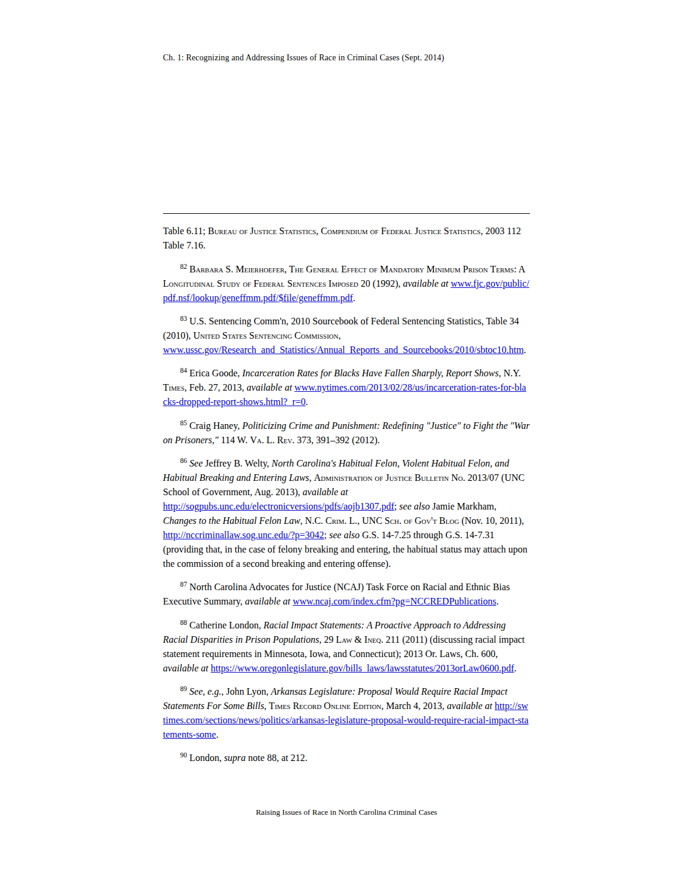Ch. 1: Recognizing and Addressing Issues of Race in Criminal Cases (Sept. 2014)
Table 6.11; Bureau of Justice Statistics, Compendium of Federal Justice Statistics, 2003 112 Table 7.16.
82 Barbara S. Meierhoefer, The General Effect of Mandatory Minimum Prison Terms: A Longitudinal Study of Federal Sentences Imposed 20 (1992), available at www.fjc.gov/public/pdf.nsf/lookup/geneffmm.pdf/$file/geneffmm.pdf.
83 U.S. Sentencing Comm'n, 2010 Sourcebook of Federal Sentencing Statistics, Table 34 (2010), United States Sentencing Commission,
www.ussc.gov/Research_and_Statistics/Annual_Reports_and_Sourcebooks/2010/sbtoc10.htm.
84 Erica Goode, Incarceration Rates for Blacks Have Fallen Sharply, Report Shows, N.Y. Times, Feb. 27, 2013, available at www.nytimes.com/2013/02/28/us/incarceration-rates-for-blacks-dropped-report-shows.html?_r=0.
85 Craig Haney, Politicizing Crime and Punishment: Redefining "Justice" to Fight the "War on Prisoners," 114 W. Va. L. Rev. 373, 391–392 (2012).
86 See Jeffrey B. Welty, North Carolina's Habitual Felon, Violent Habitual Felon, and Habitual Breaking and Entering Laws, Administration of Justice Bulletin No. 2013/07 (UNC School of Government, Aug. 2013), available at
http://sogpubs.unc.edu/electronicversions/pdfs/aojb1307.pdf; see also Jamie Markham, Changes to the Habitual Felon Law, N.C. Crim. L., UNC Sch. of Gov't Blog (Nov. 10, 2011), http://nccriminallaw.sog.unc.edu/?p=3042; see also G.S. 14-7.25 through G.S. 14-7.31 (providing that, in the case of felony breaking and entering, the habitual status may attach upon the commission of a second breaking and entering offense).
87 North Carolina Advocates for Justice (NCAJ) Task Force on Racial and Ethnic Bias Executive Summary, available at www.ncaj.com/index.cfm?pg=NCCREDPublications.
88 Catherine London, Racial Impact Statements: A Proactive Approach to Addressing Racial Disparities in Prison Populations, 29 Law & Ineq. 211 (2011) (discussing racial impact statement requirements in Minnesota, Iowa, and Connecticut); 2013 Or. Laws, Ch. 600, available at https://www.oregonlegislature.gov/bills_laws/lawsstatutes/2013orLaw0600.pdf.
89 See, e.g., John Lyon, Arkansas Legislature: Proposal Would Require Racial Impact Statements For Some Bills, Times Record Online Edition, March 4, 2013, available at http://swtimes.com/sections/news/politics/arkansas-legislature-proposal-would-require-racial-impact-statements-some.
90 London, supra note 88, at 212.
Raising Issues of Race in North Carolina Criminal Cases